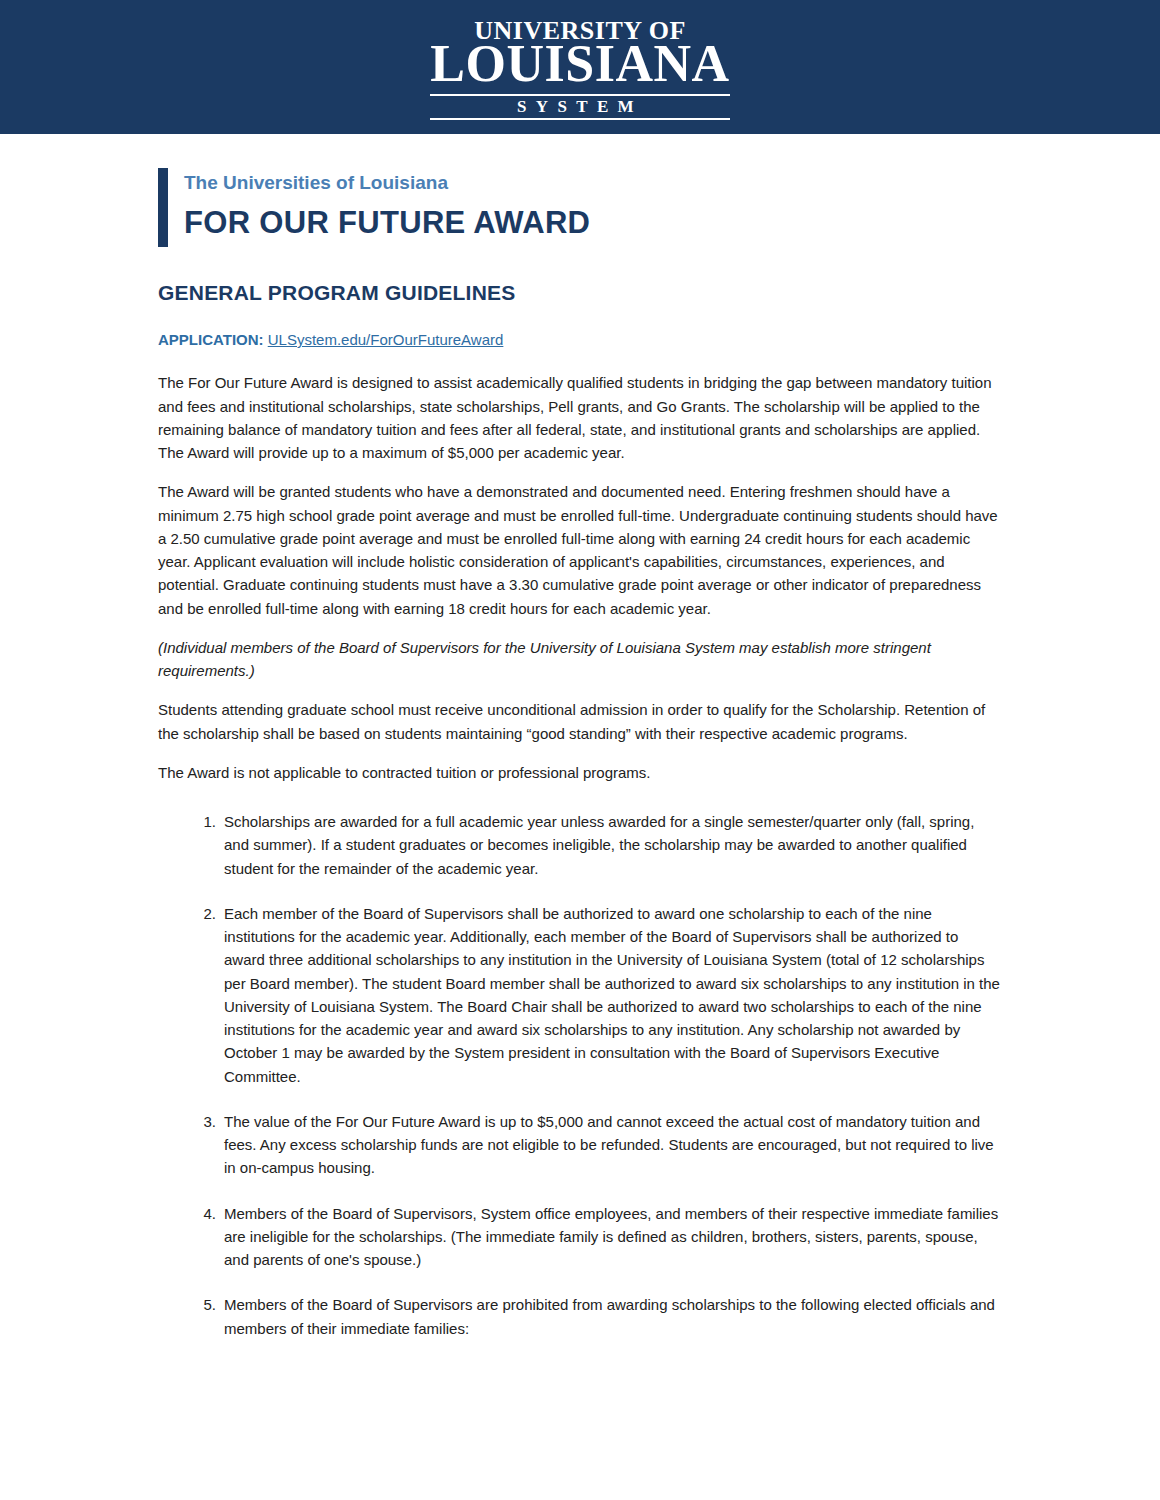University of Louisiana System
The Universities of Louisiana
For Our Future Award
General Program Guidelines
APPLICATION: ULSystem.edu/ForOurFutureAward
The For Our Future Award is designed to assist academically qualified students in bridging the gap between mandatory tuition and fees and institutional scholarships, state scholarships, Pell grants, and Go Grants. The scholarship will be applied to the remaining balance of mandatory tuition and fees after all federal, state, and institutional grants and scholarships are applied. The Award will provide up to a maximum of $5,000 per academic year.
The Award will be granted students who have a demonstrated and documented need. Entering freshmen should have a minimum 2.75 high school grade point average and must be enrolled full-time. Undergraduate continuing students should have a 2.50 cumulative grade point average and must be enrolled full-time along with earning 24 credit hours for each academic year. Applicant evaluation will include holistic consideration of applicant's capabilities, circumstances, experiences, and potential. Graduate continuing students must have a 3.30 cumulative grade point average or other indicator of preparedness and be enrolled full-time along with earning 18 credit hours for each academic year.
(Individual members of the Board of Supervisors for the University of Louisiana System may establish more stringent requirements.)
Students attending graduate school must receive unconditional admission in order to qualify for the Scholarship. Retention of the scholarship shall be based on students maintaining “good standing” with their respective academic programs.
The Award is not applicable to contracted tuition or professional programs.
Scholarships are awarded for a full academic year unless awarded for a single semester/quarter only (fall, spring, and summer). If a student graduates or becomes ineligible, the scholarship may be awarded to another qualified student for the remainder of the academic year.
Each member of the Board of Supervisors shall be authorized to award one scholarship to each of the nine institutions for the academic year. Additionally, each member of the Board of Supervisors shall be authorized to award three additional scholarships to any institution in the University of Louisiana System (total of 12 scholarships per Board member). The student Board member shall be authorized to award six scholarships to any institution in the University of Louisiana System. The Board Chair shall be authorized to award two scholarships to each of the nine institutions for the academic year and award six scholarships to any institution. Any scholarship not awarded by October 1 may be awarded by the System president in consultation with the Board of Supervisors Executive Committee.
The value of the For Our Future Award is up to $5,000 and cannot exceed the actual cost of mandatory tuition and fees. Any excess scholarship funds are not eligible to be refunded. Students are encouraged, but not required to live in on-campus housing.
Members of the Board of Supervisors, System office employees, and members of their respective immediate families are ineligible for the scholarships. (The immediate family is defined as children, brothers, sisters, parents, spouse, and parents of one's spouse.)
Members of the Board of Supervisors are prohibited from awarding scholarships to the following elected officials and members of their immediate families: